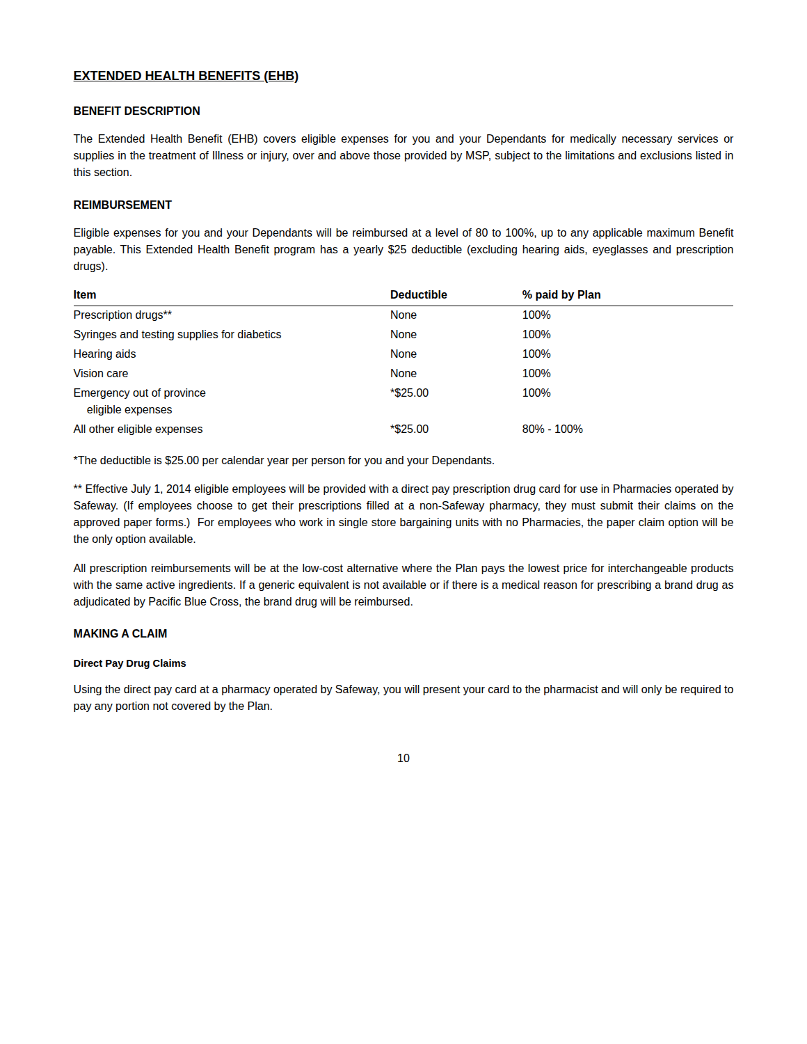EXTENDED HEALTH BENEFITS (EHB)
BENEFIT DESCRIPTION
The Extended Health Benefit (EHB) covers eligible expenses for you and your Dependants for medically necessary services or supplies in the treatment of Illness or injury, over and above those provided by MSP, subject to the limitations and exclusions listed in this section.
REIMBURSEMENT
Eligible expenses for you and your Dependants will be reimbursed at a level of 80 to 100%, up to any applicable maximum Benefit payable. This Extended Health Benefit program has a yearly $25 deductible (excluding hearing aids, eyeglasses and prescription drugs).
| Item | Deductible | % paid by Plan |
| --- | --- | --- |
| Prescription drugs** | None | 100% |
| Syringes and testing supplies for diabetics | None | 100% |
| Hearing aids | None | 100% |
| Vision care | None | 100% |
| Emergency out of province eligible expenses | *$25.00 | 100% |
| All other eligible expenses | *$25.00 | 80% - 100% |
*The deductible is $25.00 per calendar year per person for you and your Dependants.
** Effective July 1, 2014 eligible employees will be provided with a direct pay prescription drug card for use in Pharmacies operated by Safeway. (If employees choose to get their prescriptions filled at a non-Safeway pharmacy, they must submit their claims on the approved paper forms.) For employees who work in single store bargaining units with no Pharmacies, the paper claim option will be the only option available.
All prescription reimbursements will be at the low-cost alternative where the Plan pays the lowest price for interchangeable products with the same active ingredients. If a generic equivalent is not available or if there is a medical reason for prescribing a brand drug as adjudicated by Pacific Blue Cross, the brand drug will be reimbursed.
MAKING A CLAIM
Direct Pay Drug Claims
Using the direct pay card at a pharmacy operated by Safeway, you will present your card to the pharmacist and will only be required to pay any portion not covered by the Plan.
10